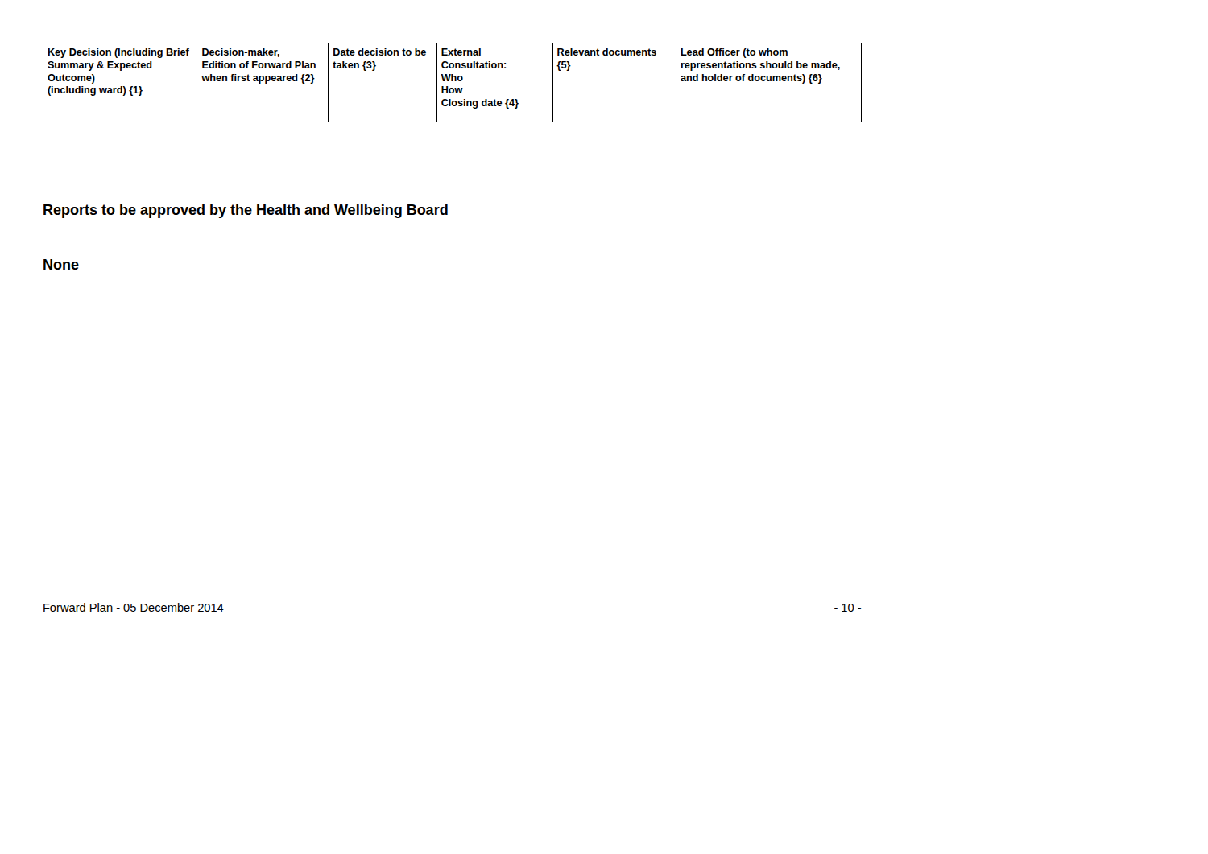| Key Decision (Including Brief Summary & Expected Outcome) (including ward) {1} | Decision-maker, Edition of Forward Plan when first appeared {2} | Date decision to be taken {3} | External Consultation: Who How Closing date {4} | Relevant documents {5} | Lead Officer (to whom representations should be made, and holder of documents) {6} |
| --- | --- | --- | --- | --- | --- |
Reports to be approved by the Health and Wellbeing Board
None
Forward Plan - 05 December 2014
- 10 -